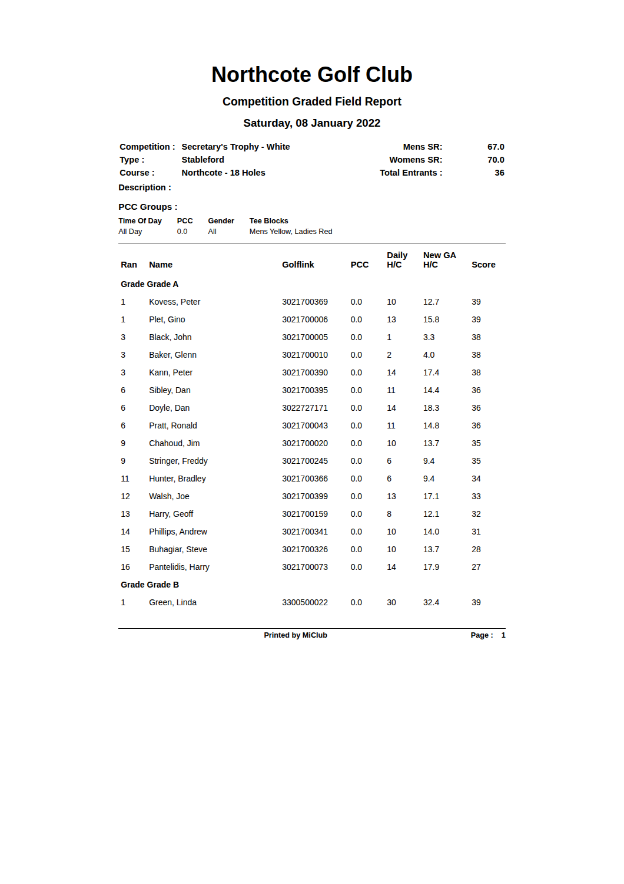Northcote Golf Club
Competition Graded Field Report
Saturday, 08 January 2022
| Competition : | Secretary's Trophy - White | Mens SR: | 67.0 |
| Type : | Stableford | Womens SR: | 70.0 |
| Course : | Northcote - 18 Holes | Total Entrants : | 36 |
Description :
PCC Groups :
| Time Of Day | PCC | Gender | Tee Blocks |
| --- | --- | --- | --- |
| All Day | 0.0 | All | Mens Yellow, Ladies Red |
| Ran | Name | Golflink | PCC | Daily H/C | New GA H/C | Score |
| --- | --- | --- | --- | --- | --- | --- |
| Grade Grade A |
| 1 | Kovess, Peter | 3021700369 | 0.0 | 10 | 12.7 | 39 |
| 1 | Plet, Gino | 3021700006 | 0.0 | 13 | 15.8 | 39 |
| 3 | Black, John | 3021700005 | 0.0 | 1 | 3.3 | 38 |
| 3 | Baker, Glenn | 3021700010 | 0.0 | 2 | 4.0 | 38 |
| 3 | Kann, Peter | 3021700390 | 0.0 | 14 | 17.4 | 38 |
| 6 | Sibley, Dan | 3021700395 | 0.0 | 11 | 14.4 | 36 |
| 6 | Doyle, Dan | 3022727171 | 0.0 | 14 | 18.3 | 36 |
| 6 | Pratt, Ronald | 3021700043 | 0.0 | 11 | 14.8 | 36 |
| 9 | Chahoud, Jim | 3021700020 | 0.0 | 10 | 13.7 | 35 |
| 9 | Stringer, Freddy | 3021700245 | 0.0 | 6 | 9.4 | 35 |
| 11 | Hunter, Bradley | 3021700366 | 0.0 | 6 | 9.4 | 34 |
| 12 | Walsh, Joe | 3021700399 | 0.0 | 13 | 17.1 | 33 |
| 13 | Harry, Geoff | 3021700159 | 0.0 | 8 | 12.1 | 32 |
| 14 | Phillips, Andrew | 3021700341 | 0.0 | 10 | 14.0 | 31 |
| 15 | Buhagiar, Steve | 3021700326 | 0.0 | 10 | 13.7 | 28 |
| 16 | Pantelidis, Harry | 3021700073 | 0.0 | 14 | 17.9 | 27 |
| Grade Grade B |
| 1 | Green, Linda | 3300500022 | 0.0 | 30 | 32.4 | 39 |
Printed by MiClub
Page : 1